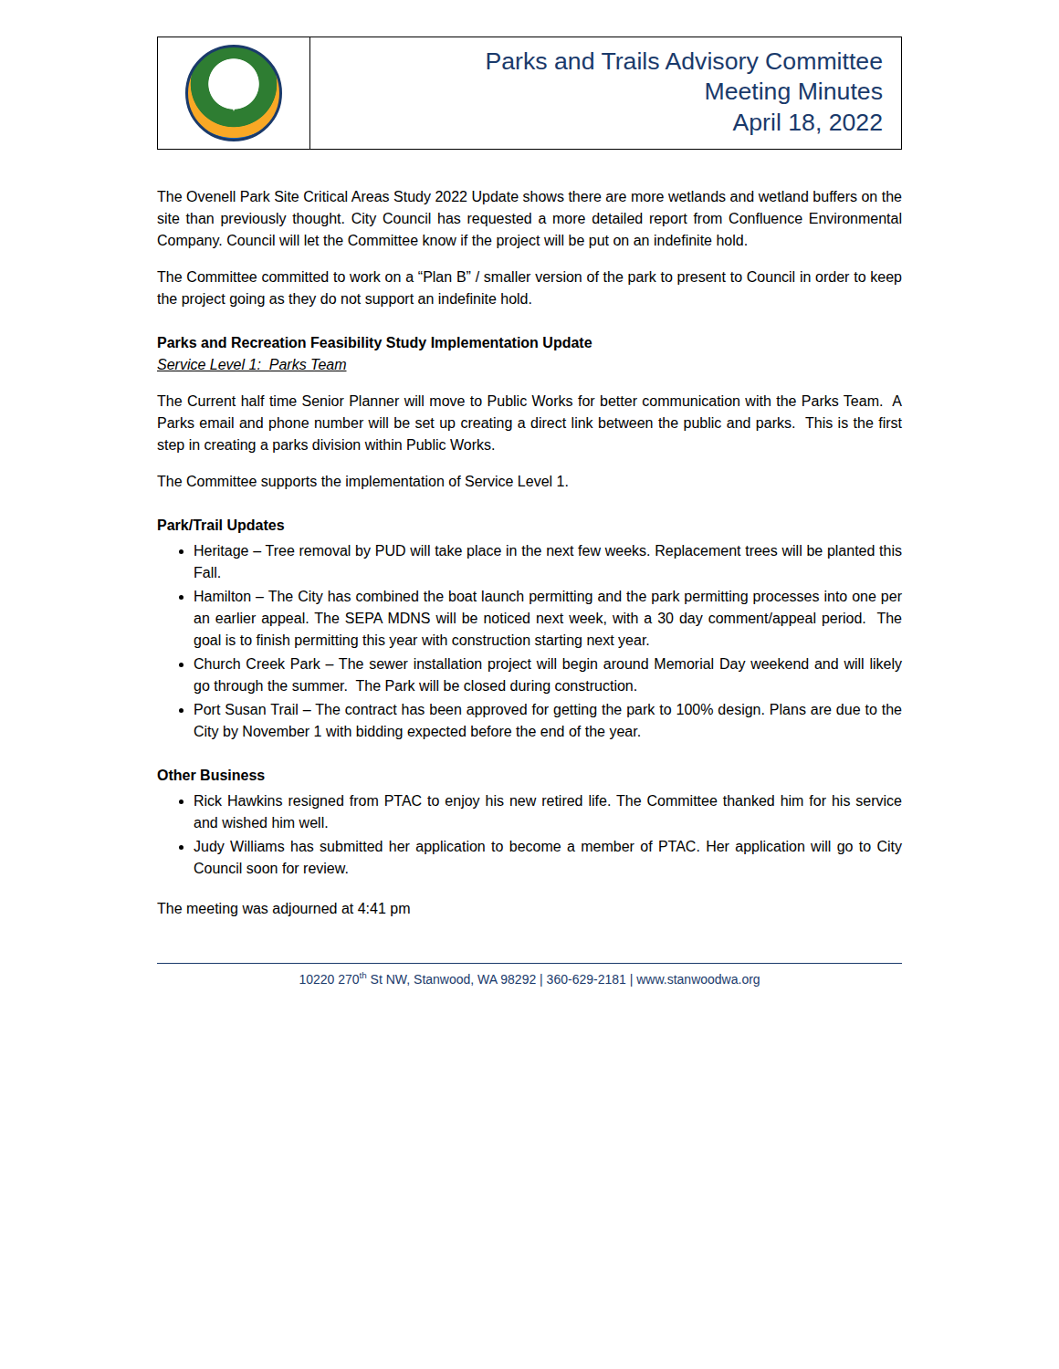Parks and Trails Advisory Committee
Meeting Minutes
April 18, 2022
The Ovenell Park Site Critical Areas Study 2022 Update shows there are more wetlands and wetland buffers on the site than previously thought. City Council has requested a more detailed report from Confluence Environmental Company. Council will let the Committee know if the project will be put on an indefinite hold.
The Committee committed to work on a “Plan B” / smaller version of the park to present to Council in order to keep the project going as they do not support an indefinite hold.
Parks and Recreation Feasibility Study Implementation Update
Service Level 1: Parks Team
The Current half time Senior Planner will move to Public Works for better communication with the Parks Team. A Parks email and phone number will be set up creating a direct link between the public and parks. This is the first step in creating a parks division within Public Works.
The Committee supports the implementation of Service Level 1.
Park/Trail Updates
Heritage – Tree removal by PUD will take place in the next few weeks. Replacement trees will be planted this Fall.
Hamilton – The City has combined the boat launch permitting and the park permitting processes into one per an earlier appeal. The SEPA MDNS will be noticed next week, with a 30 day comment/appeal period. The goal is to finish permitting this year with construction starting next year.
Church Creek Park – The sewer installation project will begin around Memorial Day weekend and will likely go through the summer. The Park will be closed during construction.
Port Susan Trail – The contract has been approved for getting the park to 100% design. Plans are due to the City by November 1 with bidding expected before the end of the year.
Other Business
Rick Hawkins resigned from PTAC to enjoy his new retired life. The Committee thanked him for his service and wished him well.
Judy Williams has submitted her application to become a member of PTAC. Her application will go to City Council soon for review.
The meeting was adjourned at 4:41 pm
10220 270th St NW, Stanwood, WA 98292 | 360-629-2181 | www.stanwoodwa.org